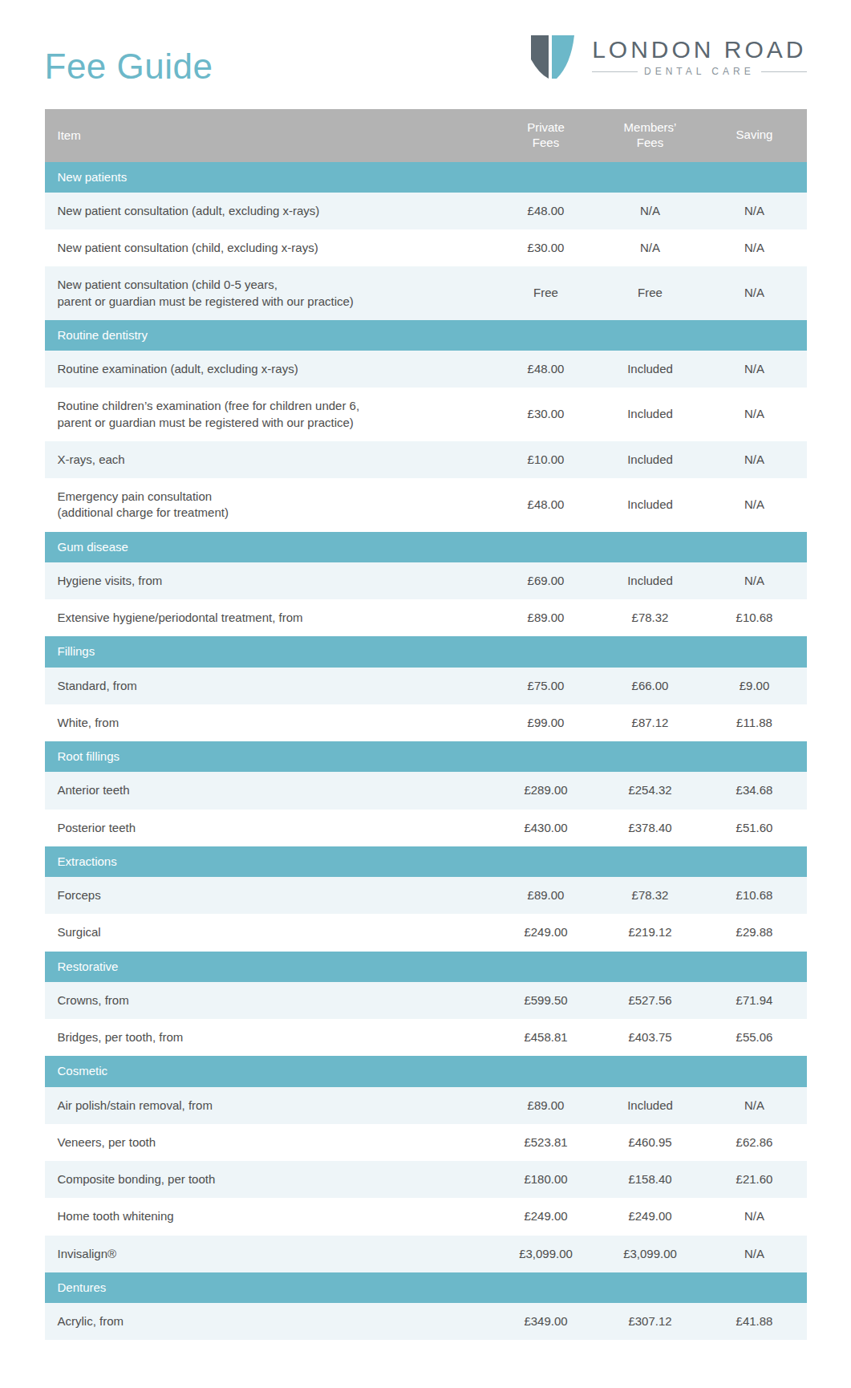Fee Guide
LONDON ROAD
DENTAL CARE
| Item | Private Fees | Members’ Fees | Saving |
| --- | --- | --- | --- |
| New patients |
| New patient consultation (adult, excluding x-rays) | £48.00 | N/A | N/A |
| New patient consultation (child, excluding x-rays) | £30.00 | N/A | N/A |
| New patient consultation (child 0-5 years, parent or guardian must be registered with our practice) | Free | Free | N/A |
| Routine dentistry |
| Routine examination (adult, excluding x-rays) | £48.00 | Included | N/A |
| Routine children’s examination (free for children under 6, parent or guardian must be registered with our practice) | £30.00 | Included | N/A |
| X-rays, each | £10.00 | Included | N/A |
| Emergency pain consultation (additional charge for treatment) | £48.00 | Included | N/A |
| Gum disease |
| Hygiene visits, from | £69.00 | Included | N/A |
| Extensive hygiene/periodontal treatment, from | £89.00 | £78.32 | £10.68 |
| Fillings |
| Standard, from | £75.00 | £66.00 | £9.00 |
| White, from | £99.00 | £87.12 | £11.88 |
| Root fillings | | | |
| Anterior teeth | £289.00 | £254.32 | £34.68 |
| Posterior teeth | £430.00 | £378.40 | £51.60 |
| Extractions | | | |
| Forceps | £89.00 | £78.32 | £10.68 |
| Surgical | £249.00 | £219.12 | £29.88 |
| Restorative |
| Crowns, from | £599.50 | £527.56 | £71.94 |
| Bridges, per tooth, from | £458.81 | £403.75 | £55.06 |
| Cosmetic | | | |
| Air polish/stain removal, from | £89.00 | Included | N/A |
| Veneers, per tooth | £523.81 | £460.95 | £62.86 |
| Composite bonding, per tooth | £180.00 | £158.40 | £21.60 |
| Home tooth whitening | £249.00 | £249.00 | N/A |
| Invisalign® | £3,099.00 | £3,099.00 | N/A |
| Dentures | | | |
| Acrylic, from | £349.00 | £307.12 | £41.88 |